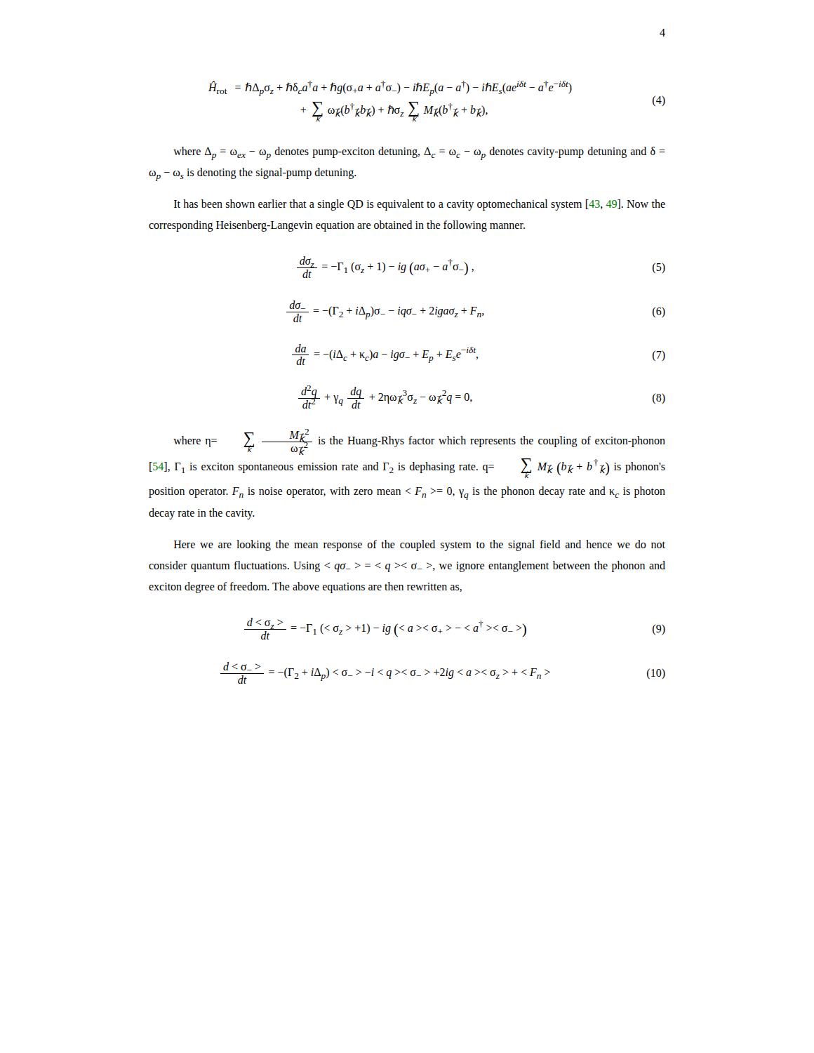4
Ĥrot = ℏΔpσz + ℏδca†a + ℏg(σ+a + a†σ−) − iℏEp(a − a†) − iℏEs(aeiδt − a†e−iδt)
+ ∑k⃗ ωk⃗(b†k⃗bk⃗) + ℏσz ∑k⃗ Mk⃗(b†k⃗ + bk⃗),
(4)
where Δp = ωex − ωp denotes pump-exciton detuning, Δc = ωc − ωp denotes cavity-pump detuning and δ = ωp − ωs is denoting the signal-pump detuning.
It has been shown earlier that a single QD is equivalent to a cavity optomechanical system [43, 49]. Now the corresponding Heisenberg-Langevin equation are obtained in the following manner.
dσz dt = −Γ1 (σz + 1) − ig (aσ+ − a†σ−) ,
(5)
dσ−dt = −(Γ2 + i Δp)σ− − iqσ− + 2igaσz + Fn,
(6)
da dt = −(i Δc + κc)a − igσ− + Ep + Ese−iδt,
(7)
d2q dt2 + γq dq dt + 2ηωk⃗3σz − ωk⃗2q = 0,
(8)
where η=∑k⃗ Mk⃗2 ωk⃗2 is the Huang-Rhys factor which represents the coupling of exciton-phonon [54], Γ1 is exciton spontaneous emission rate and Γ2 is dephasing rate. q=∑k⃗ Mk⃗ (bk⃗ + b†k⃗) is phonon's position operator. Fn is noise operator, with zero mean < Fn >= 0, γq is the phonon decay rate and κc is photon decay rate in the cavity.
Here we are looking the mean response of the coupled system to the signal field and hence we do not consider quantum fluctuations. Using < qσ− > = < q >< σ− >, we ignore entanglement between the phonon and exciton degree of freedom. The above equations are then rewritten as,
d < σz >dt = −Γ1 (< σz > +1) − ig (< a >< σ+ > − < a† >< σ− >)
(9)
d < σ− >dt = −(Γ2 + i Δp) < σ− > −i < q >< σ− > +2ig < a >< σz > + < Fn >
(10)